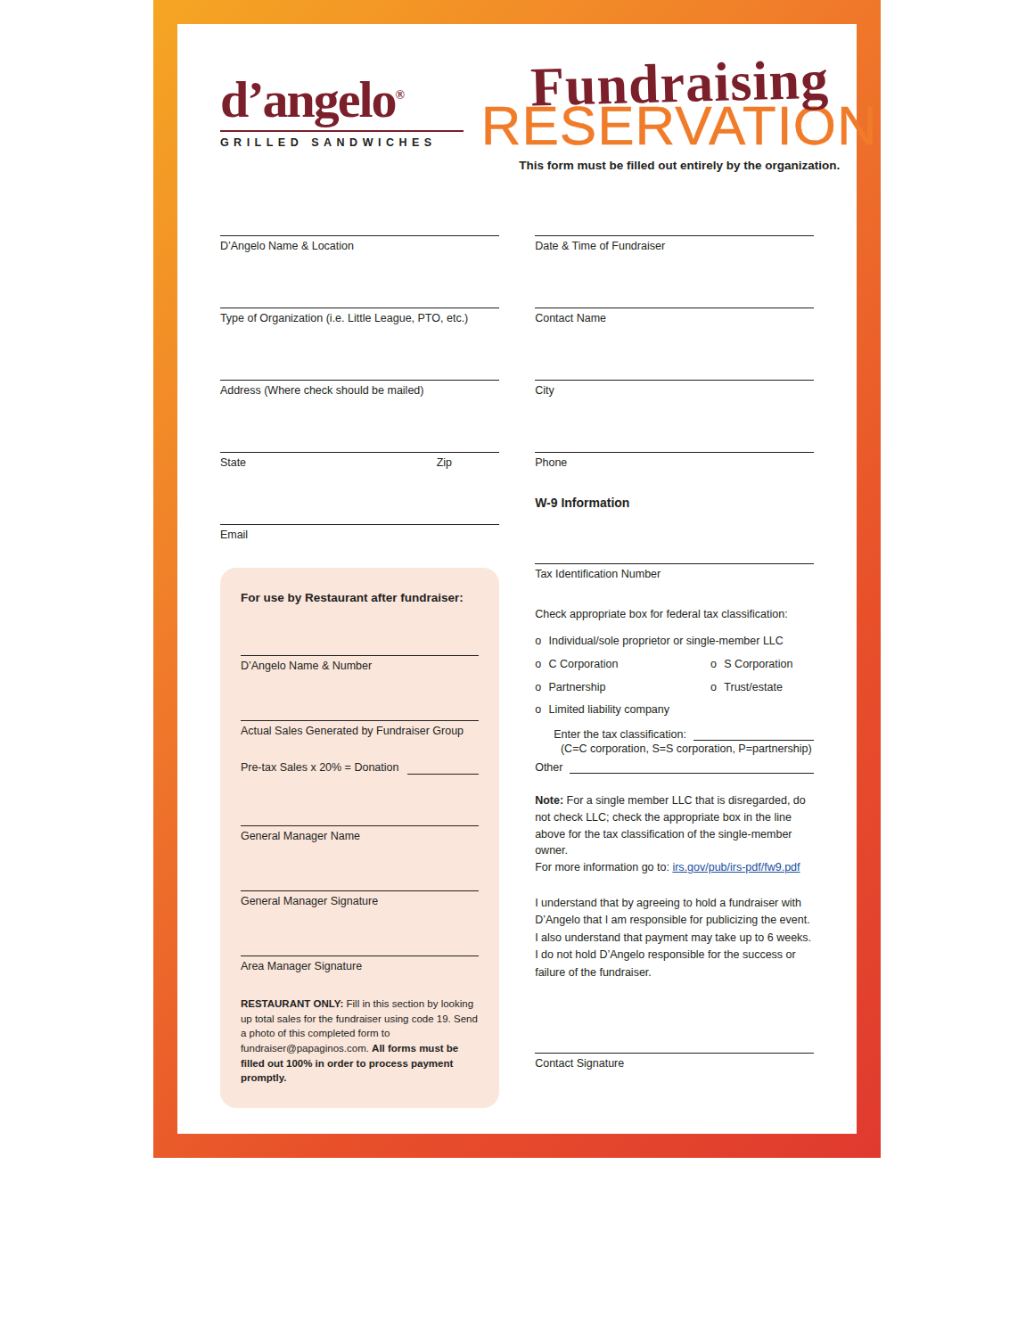d’angelo®
GRILLED SANDWICHES
Fundraising
RESERVATION
This form must be filled out entirely by the organization.
D’Angelo Name & Location
Type of Organization (i.e. Little League, PTO, etc.)
Address (Where check should be mailed)
State Zip
Email
For use by Restaurant after fundraiser:
D’Angelo Name & Number
Actual Sales Generated by Fundraiser Group
Pre-tax Sales x 20% = Donation
General Manager Name
General Manager Signature
Area Manager Signature
RESTAURANT ONLY: Fill in this section by looking up total sales for the fundraiser using code 19. Send a photo of this completed form to fundraiser@papaginos.com. All forms must be filled out 100% in order to process payment promptly.
Date & Time of Fundraiser
Contact Name
City
Phone
W-9 Information
Tax Identification Number
Check appropriate box for federal tax classification:
Individual/sole proprietor or single-member LLC
C Corporation
S Corporation
Partnership
Trust/estate
Limited liability company
Enter the tax classification:
(C=C corporation, S=S corporation, P=partnership)
Other
Note: For a single member LLC that is disregarded, do not check LLC; check the appropriate box in the line above for the tax classification of the single-member owner.
For more information go to: irs.gov/pub/irs-pdf/fw9.pdf
I understand that by agreeing to hold a fundraiser with D’Angelo that I am responsible for publicizing the event. I also understand that payment may take up to 6 weeks. I do not hold D’Angelo responsible for the success or failure of the fundraiser.
Contact Signature